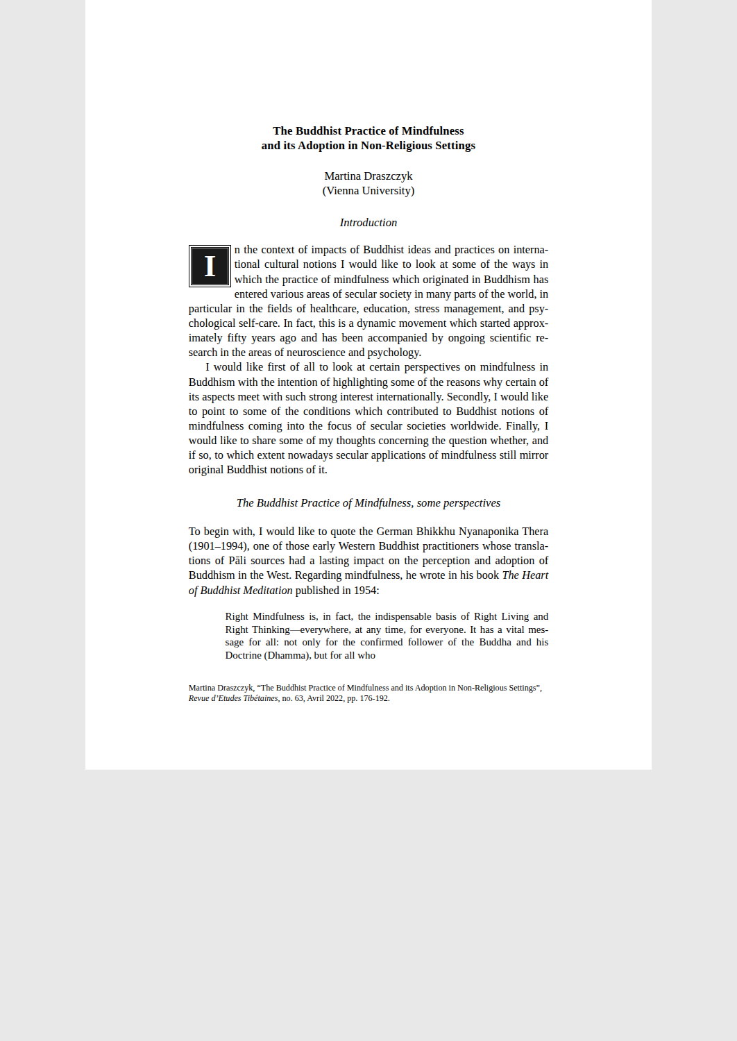The Buddhist Practice of Mindfulness
and its Adoption in Non-Religious Settings
Martina Draszczyk (Vienna University)
Introduction
In the context of impacts of Buddhist ideas and practices on international cultural notions I would like to look at some of the ways in which the practice of mindfulness which originated in Buddhism has entered various areas of secular society in many parts of the world, in particular in the fields of healthcare, education, stress management, and psychological self-care. In fact, this is a dynamic movement which started approximately fifty years ago and has been accompanied by ongoing scientific research in the areas of neuroscience and psychology.
I would like first of all to look at certain perspectives on mindfulness in Buddhism with the intention of highlighting some of the reasons why certain of its aspects meet with such strong interest internationally. Secondly, I would like to point to some of the conditions which contributed to Buddhist notions of mindfulness coming into the focus of secular societies worldwide. Finally, I would like to share some of my thoughts concerning the question whether, and if so, to which extent nowadays secular applications of mindfulness still mirror original Buddhist notions of it.
The Buddhist Practice of Mindfulness, some perspectives
To begin with, I would like to quote the German Bhikkhu Nyanaponika Thera (1901–1994), one of those early Western Buddhist practitioners whose translations of Pāli sources had a lasting impact on the perception and adoption of Buddhism in the West. Regarding mindfulness, he wrote in his book The Heart of Buddhist Meditation published in 1954:
Right Mindfulness is, in fact, the indispensable basis of Right Living and Right Thinking—everywhere, at any time, for everyone. It has a vital message for all: not only for the confirmed follower of the Buddha and his Doctrine (Dhamma), but for all who
Martina Draszczyk, “The Buddhist Practice of Mindfulness and its Adoption in Non-Religious Settings”, Revue d’Etudes Tibétaines, no. 63, Avril 2022, pp. 176-192.